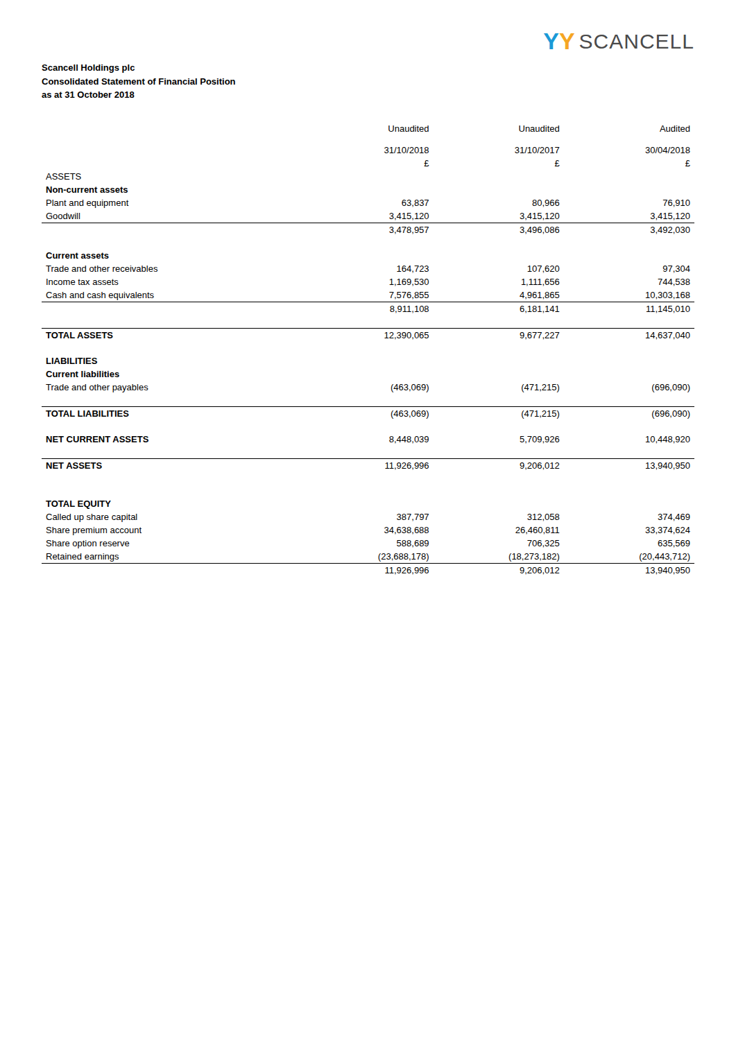YY SCANCELL
Scancell Holdings plc
Consolidated Statement of Financial Position
as at 31 October 2018
| | Unaudited | Unaudited | Audited |
| | 31/10/2018 | 31/10/2017 | 30/04/2018 |
| | £ | £ | £ |
| ASSETS | | | |
| Non-current assets | | | |
| Plant and equipment | 63,837 | 80,966 | 76,910 |
| Goodwill | 3,415,120 | 3,415,120 | 3,415,120 |
| | 3,478,957 | 3,496,086 | 3,492,030 |
| Current assets | | | |
| Trade and other receivables | 164,723 | 107,620 | 97,304 |
| Income tax assets | 1,169,530 | 1,111,656 | 744,538 |
| Cash and cash equivalents | 7,576,855 | 4,961,865 | 10,303,168 |
| | 8,911,108 | 6,181,141 | 11,145,010 |
| TOTAL ASSETS | 12,390,065 | 9,677,227 | 14,637,040 |
| LIABILITIES | | | |
| Current liabilities | | | |
| Trade and other payables | (463,069) | (471,215) | (696,090) |
| TOTAL LIABILITIES | (463,069) | (471,215) | (696,090) |
| NET CURRENT ASSETS | 8,448,039 | 5,709,926 | 10,448,920 |
| NET ASSETS | 11,926,996 | 9,206,012 | 13,940,950 |
| TOTAL EQUITY | | | |
| Called up share capital | 387,797 | 312,058 | 374,469 |
| Share premium account | 34,638,688 | 26,460,811 | 33,374,624 |
| Share option reserve | 588,689 | 706,325 | 635,569 |
| Retained earnings | (23,688,178) | (18,273,182) | (20,443,712) |
| | 11,926,996 | 9,206,012 | 13,940,950 |